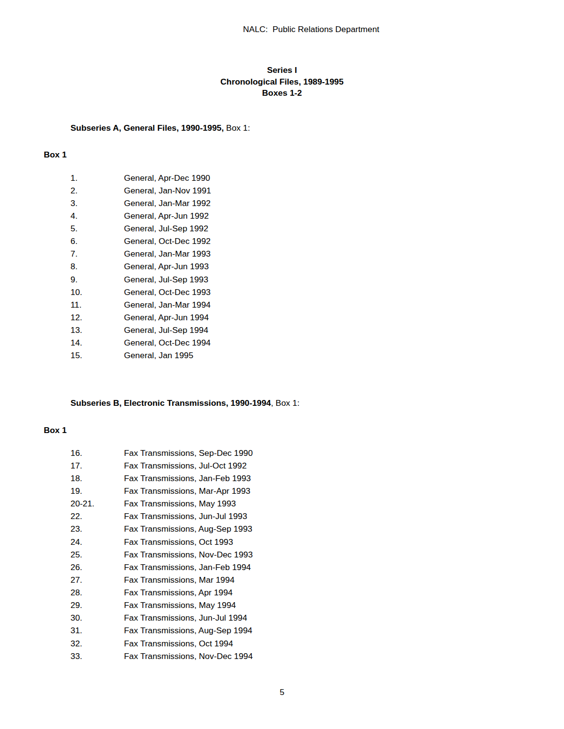NALC: Public Relations Department
Series I
Chronological Files, 1989-1995
Boxes 1-2
Subseries A, General Files, 1990-1995, Box 1:
Box 1
| 1. | General, Apr-Dec 1990 |
| 2. | General, Jan-Nov 1991 |
| 3. | General, Jan-Mar 1992 |
| 4. | General, Apr-Jun 1992 |
| 5. | General, Jul-Sep 1992 |
| 6. | General, Oct-Dec 1992 |
| 7. | General, Jan-Mar 1993 |
| 8. | General, Apr-Jun 1993 |
| 9. | General, Jul-Sep 1993 |
| 10. | General, Oct-Dec 1993 |
| 11. | General, Jan-Mar 1994 |
| 12. | General, Apr-Jun 1994 |
| 13. | General, Jul-Sep 1994 |
| 14. | General, Oct-Dec 1994 |
| 15. | General, Jan 1995 |
Subseries B, Electronic Transmissions, 1990-1994, Box 1:
Box 1
| 16. | Fax Transmissions, Sep-Dec 1990 |
| 17. | Fax Transmissions, Jul-Oct 1992 |
| 18. | Fax Transmissions, Jan-Feb 1993 |
| 19. | Fax Transmissions, Mar-Apr 1993 |
| 20-21. | Fax Transmissions, May 1993 |
| 22. | Fax Transmissions, Jun-Jul 1993 |
| 23. | Fax Transmissions, Aug-Sep 1993 |
| 24. | Fax Transmissions, Oct 1993 |
| 25. | Fax Transmissions, Nov-Dec 1993 |
| 26. | Fax Transmissions, Jan-Feb 1994 |
| 27. | Fax Transmissions, Mar 1994 |
| 28. | Fax Transmissions, Apr 1994 |
| 29. | Fax Transmissions, May 1994 |
| 30. | Fax Transmissions, Jun-Jul 1994 |
| 31. | Fax Transmissions, Aug-Sep 1994 |
| 32. | Fax Transmissions, Oct 1994 |
| 33. | Fax Transmissions, Nov-Dec 1994 |
5